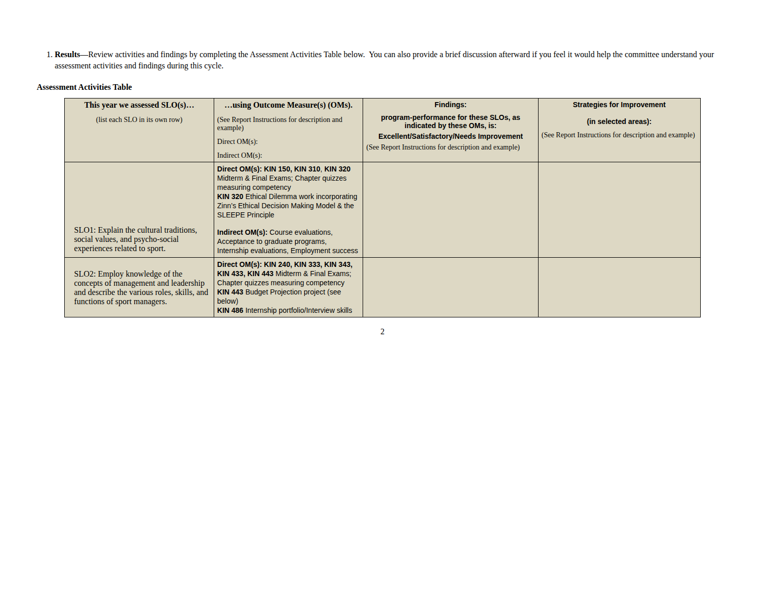Results—Review activities and findings by completing the Assessment Activities Table below. You can also provide a brief discussion afterward if you feel it would help the committee understand your assessment activities and findings during this cycle.
Assessment Activities Table
| This year we assessed SLO(s)… (list each SLO in its own row) | …using Outcome Measure(s) (OMs). (See Report Instructions for description and example) Direct OM(s): Indirect OM(s): | Findings: program-performance for these SLOs, as indicated by these OMs, is: Excellent/Satisfactory/Needs Improvement (See Report Instructions for description and example) | Strategies for Improvement (in selected areas): (See Report Instructions for description and example) |
| --- | --- | --- | --- |
| SLO1: Explain the cultural traditions, social values, and psycho-social experiences related to sport. | Direct OM(s): KIN 150, KIN 310 , KIN 320 Midterm & Final Exams; Chapter quizzes measuring competency KIN 320 Ethical Dilemma work incorporating Zinn’s Ethical Decision Making Model & the SLEEPE Principle Indirect OM(s): Course evaluations, Acceptance to graduate programs, Internship evaluations, Employment success | | |
| SLO2: Employ knowledge of the concepts of management and leadership and describe the various roles, skills, and functions of sport managers. | Direct OM(s): KIN 240, KIN 333, KIN 343, KIN 433, KIN 443 Midterm & Final Exams; Chapter quizzes measuring competency KIN 443 Budget Projection project (see below) KIN 486 Internship portfolio/Interview skills | | |
2